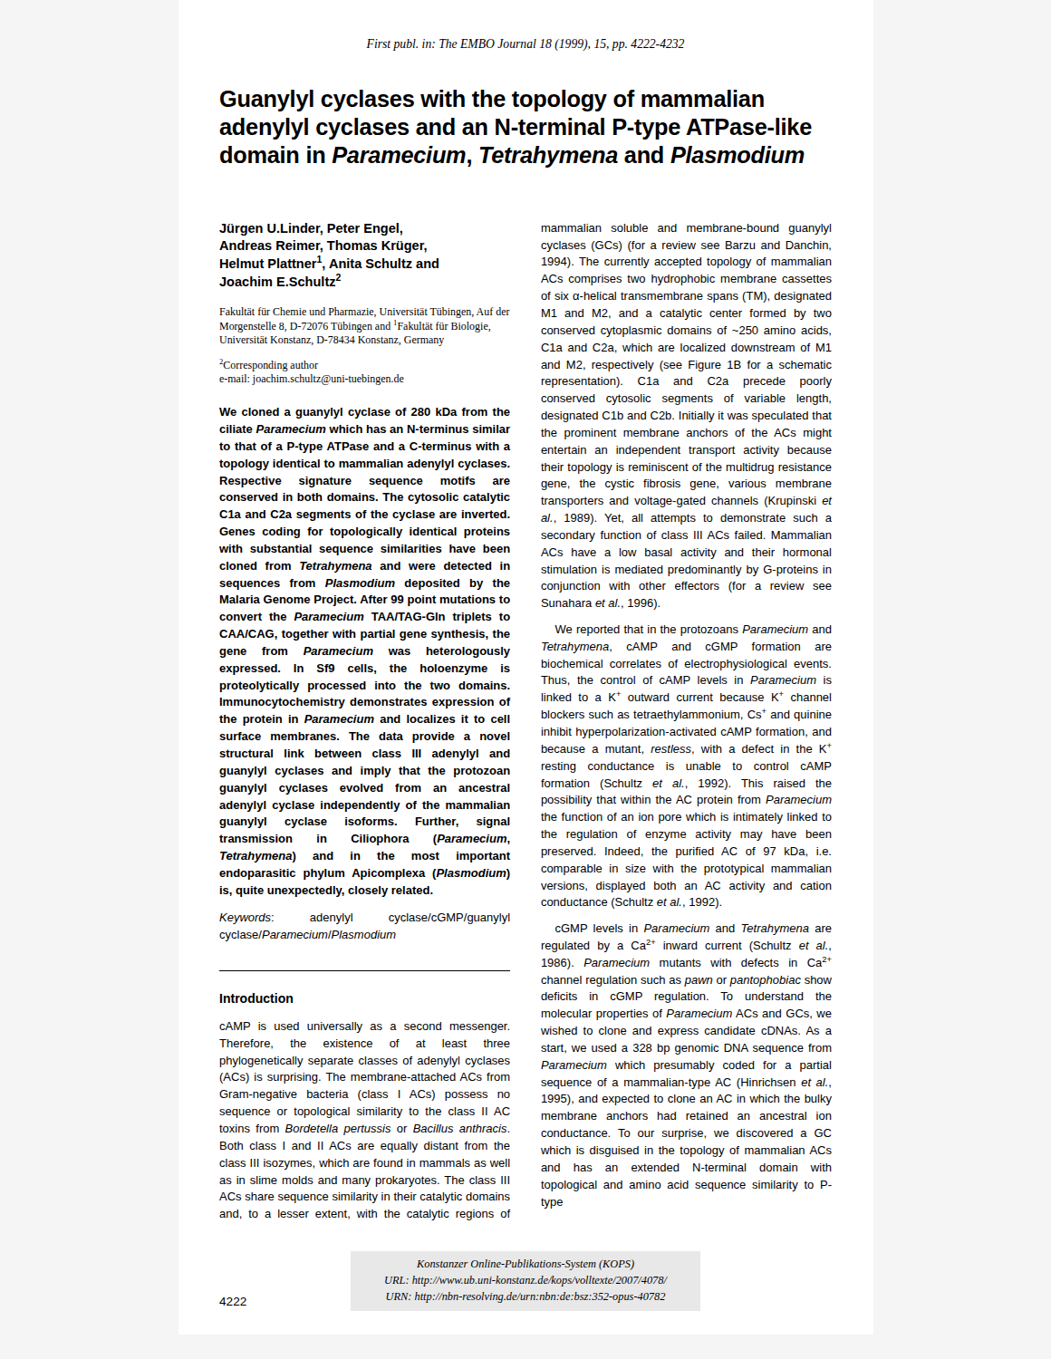First publ. in: The EMBO Journal 18 (1999), 15, pp. 4222-4232
Guanylyl cyclases with the topology of mammalian adenylyl cyclases and an N-terminal P-type ATPase-like domain in Paramecium, Tetrahymena and Plasmodium
Jürgen U.Linder, Peter Engel,
Andreas Reimer, Thomas Krüger,
Helmut Plattner1, Anita Schultz and
Joachim E.Schultz2
Fakultät für Chemie und Pharmazie, Universität Tübingen, Auf der Morgenstelle 8, D-72076 Tübingen and 1Fakultät für Biologie, Universität Konstanz, D-78434 Konstanz, Germany
2Corresponding author
e-mail: joachim.schultz@uni-tuebingen.de
We cloned a guanylyl cyclase of 280 kDa from the ciliate Paramecium which has an N-terminus similar to that of a P-type ATPase and a C-terminus with a topology identical to mammalian adenylyl cyclases. Respective signature sequence motifs are conserved in both domains. The cytosolic catalytic C1a and C2a segments of the cyclase are inverted. Genes coding for topologically identical proteins with substantial sequence similarities have been cloned from Tetrahymena and were detected in sequences from Plasmodium deposited by the Malaria Genome Project. After 99 point mutations to convert the Paramecium TAA/TAG-Gln triplets to CAA/CAG, together with partial gene synthesis, the gene from Paramecium was heterologously expressed. In Sf9 cells, the holoenzyme is proteolytically processed into the two domains. Immunocytochemistry demonstrates expression of the protein in Paramecium and localizes it to cell surface membranes. The data provide a novel structural link between class III adenylyl and guanylyl cyclases and imply that the protozoan guanylyl cyclases evolved from an ancestral adenylyl cyclase independently of the mammalian guanylyl cyclase isoforms. Further, signal transmission in Ciliophora (Paramecium, Tetrahymena) and in the most important endoparasitic phylum Apicomplexa (Plasmodium) is, quite unexpectedly, closely related.
Keywords: adenylyl cyclase/cGMP/guanylyl cyclase/Paramecium/Plasmodium
Introduction
cAMP is used universally as a second messenger. Therefore, the existence of at least three phylogenetically separate classes of adenylyl cyclases (ACs) is surprising. The membrane-attached ACs from Gram-negative bacteria (class I ACs) possess no sequence or topological similarity to the class II AC toxins from Bordetella pertussis or Bacillus anthracis. Both class I and II ACs are equally distant from the class III isozymes, which are found in mammals as well as in slime molds and many prokaryotes. The class III ACs share sequence similarity in their catalytic domains and, to a lesser extent, with the catalytic regions of mammalian soluble and membrane-bound guanylyl cyclases (GCs) (for a review see Barzu and Danchin, 1994). The currently accepted topology of mammalian ACs comprises two hydrophobic membrane cassettes of six α-helical transmembrane spans (TM), designated M1 and M2, and a catalytic center formed by two conserved cytoplasmic domains of ~250 amino acids, C1a and C2a, which are localized downstream of M1 and M2, respectively (see Figure 1B for a schematic representation). C1a and C2a precede poorly conserved cytosolic segments of variable length, designated C1b and C2b. Initially it was speculated that the prominent membrane anchors of the ACs might entertain an independent transport activity because their topology is reminiscent of the multidrug resistance gene, the cystic fibrosis gene, various membrane transporters and voltage-gated channels (Krupinski et al., 1989). Yet, all attempts to demonstrate such a secondary function of class III ACs failed. Mammalian ACs have a low basal activity and their hormonal stimulation is mediated predominantly by G-proteins in conjunction with other effectors (for a review see Sunahara et al., 1996).
We reported that in the protozoans Paramecium and Tetrahymena, cAMP and cGMP formation are biochemical correlates of electrophysiological events. Thus, the control of cAMP levels in Paramecium is linked to a K+ outward current because K+ channel blockers such as tetraethylammonium, Cs+ and quinine inhibit hyperpolarization-activated cAMP formation, and because a mutant, restless, with a defect in the K+ resting conductance is unable to control cAMP formation (Schultz et al., 1992). This raised the possibility that within the AC protein from Paramecium the function of an ion pore which is intimately linked to the regulation of enzyme activity may have been preserved. Indeed, the purified AC of 97 kDa, i.e. comparable in size with the prototypical mammalian versions, displayed both an AC activity and cation conductance (Schultz et al., 1992).
cGMP levels in Paramecium and Tetrahymena are regulated by a Ca2+ inward current (Schultz et al., 1986). Paramecium mutants with defects in Ca2+ channel regulation such as pawn or pantophobiac show deficits in cGMP regulation. To understand the molecular properties of Paramecium ACs and GCs, we wished to clone and express candidate cDNAs. As a start, we used a 328 bp genomic DNA sequence from Paramecium which presumably coded for a partial sequence of a mammalian-type AC (Hinrichsen et al., 1995), and expected to clone an AC in which the bulky membrane anchors had retained an ancestral ion conductance. To our surprise, we discovered a GC which is disguised in the topology of mammalian ACs and has an extended N-terminal domain with topological and amino acid sequence similarity to P-type
4222
Konstanzer Online-Publikations-System (KOPS)
URL: http://www.ub.uni-konstanz.de/kops/volltexte/2007/4078/
URN: http://nbn-resolving.de/urn:nbn:de:bsz:352-opus-40782